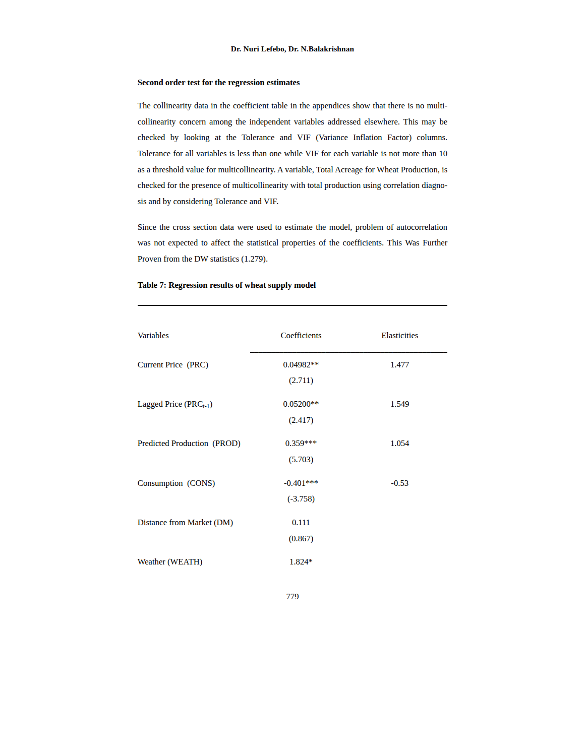Dr. Nuri Lefebo, Dr. N.Balakrishnan
Second order test for the regression estimates
The collinearity data in the coefficient table in the appendices show that there is no multicollinearity concern among the independent variables addressed elsewhere. This may be checked by looking at the Tolerance and VIF (Variance Inflation Factor) columns. Tolerance for all variables is less than one while VIF for each variable is not more than 10 as a threshold value for multicollinearity. A variable, Total Acreage for Wheat Production, is checked for the presence of multicollinearity with total production using correlation diagnosis and by considering Tolerance and VIF.
Since the cross section data were used to estimate the model, problem of autocorrelation was not expected to affect the statistical properties of the coefficients. This Was Further Proven from the DW statistics (1.279).
Table 7: Regression results of wheat supply model
| Variables | Coefficients | Elasticities |
| --- | --- | --- |
| | _______________________________________________ |
| Current Price (PRC) | 0.04982** | 1.477 |
| | (2.711) | |
| Lagged Price (PRC t-1 ) | 0.05200** | 1.549 |
| | (2.417) | |
| Predicted Production (PROD) | 0.359*** | 1.054 |
| | (5.703) | |
| Consumption (CONS) | -0.401*** | -0.53 |
| | (-3.758) | |
| Distance from Market (DM) | 0.111 | |
| | (0.867) | |
| Weather (WEATH) | 1.824* | |
779